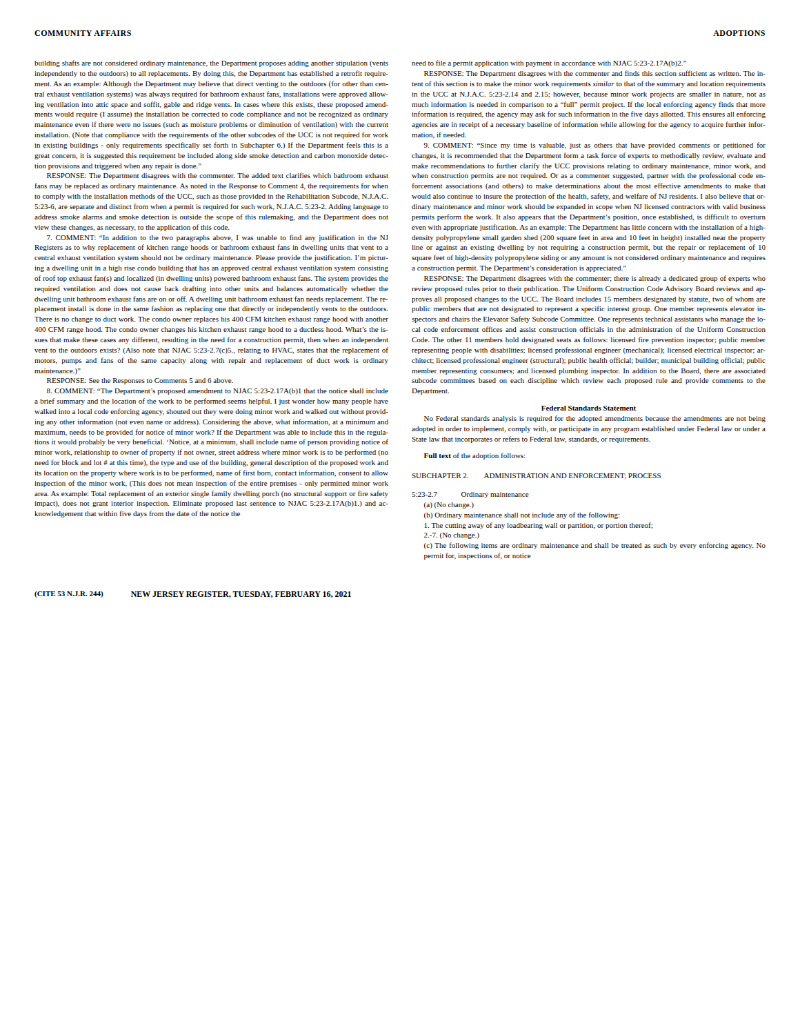COMMUNITY AFFAIRS ADOPTIONS
building shafts are not considered ordinary maintenance, the Department proposes adding another stipulation (vents independently to the outdoors) to all replacements. By doing this, the Department has established a retrofit requirement. As an example: Although the Department may believe that direct venting to the outdoors (for other than central exhaust ventilation systems) was always required for bathroom exhaust fans, installations were approved allowing ventilation into attic space and soffit, gable and ridge vents. In cases where this exists, these proposed amendments would require (I assume) the installation be corrected to code compliance and not be recognized as ordinary maintenance even if there were no issues (such as moisture problems or diminution of ventilation) with the current installation. (Note that compliance with the requirements of the other subcodes of the UCC is not required for work in existing buildings - only requirements specifically set forth in Subchapter 6.) If the Department feels this is a great concern, it is suggested this requirement be included along side smoke detection and carbon monoxide detection provisions and triggered when any repair is done.”
RESPONSE: The Department disagrees with the commenter. The added text clarifies which bathroom exhaust fans may be replaced as ordinary maintenance. As noted in the Response to Comment 4, the requirements for when to comply with the installation methods of the UCC, such as those provided in the Rehabilitation Subcode, N.J.A.C. 5:23-6, are separate and distinct from when a permit is required for such work, N.J.A.C. 5:23-2. Adding language to address smoke alarms and smoke detection is outside the scope of this rulemaking, and the Department does not view these changes, as necessary, to the application of this code.
7. COMMENT: “In addition to the two paragraphs above, I was unable to find any justification in the NJ Registers as to why replacement of kitchen range hoods or bathroom exhaust fans in dwelling units that vent to a central exhaust ventilation system should not be ordinary maintenance. Please provide the justification. I’m picturing a dwelling unit in a high rise condo building that has an approved central exhaust ventilation system consisting of roof top exhaust fan(s) and localized (in dwelling units) powered bathroom exhaust fans. The system provides the required ventilation and does not cause back drafting into other units and balances automatically whether the dwelling unit bathroom exhaust fans are on or off. A dwelling unit bathroom exhaust fan needs replacement. The replacement install is done in the same fashion as replacing one that directly or independently vents to the outdoors. There is no change to duct work. The condo owner replaces his 400 CFM kitchen exhaust range hood with another 400 CFM range hood. The condo owner changes his kitchen exhaust range hood to a ductless hood. What’s the issues that make these cases any different, resulting in the need for a construction permit, then when an independent vent to the outdoors exists? (Also note that NJAC 5:23-2.7(c)5., relating to HVAC, states that the replacement of motors, pumps and fans of the same capacity along with repair and replacement of duct work is ordinary maintenance.)”
RESPONSE: See the Responses to Comments 5 and 6 above.
8. COMMENT: “The Department’s proposed amendment to NJAC 5:23-2.17A(b)1 that the notice shall include a brief summary and the location of the work to be performed seems helpful. I just wonder how many people have walked into a local code enforcing agency, shouted out they were doing minor work and walked out without providing any other information (not even name or address). Considering the above, what information, at a minimum and maximum, needs to be provided for notice of minor work? If the Department was able to include this in the regulations it would probably be very beneficial. ‘Notice, at a minimum, shall include name of person providing notice of minor work, relationship to owner of property if not owner, street address where minor work is to be performed (no need for block and lot # at this time), the type and use of the building, general description of the proposed work and its location on the property where work is to be performed, name of first born, contact information, consent to allow inspection of the minor work, (This does not mean inspection of the entire premises - only permitted minor work area. As example: Total replacement of an exterior single family dwelling porch (no structural support or fire safety impact), does not grant interior inspection. Eliminate proposed last sentence to NJAC 5:23-2.17A(b)1.) and acknowledgement that within five days from the date of the notice the
need to file a permit application with payment in accordance with NJAC 5:23-2.17A(b)2.”
RESPONSE: The Department disagrees with the commenter and finds this section sufficient as written. The intent of this section is to make the minor work requirements similar to that of the summary and location requirements in the UCC at N.J.A.C. 5:23-2.14 and 2.15; however, because minor work projects are smaller in nature, not as much information is needed in comparison to a “full” permit project. If the local enforcing agency finds that more information is required, the agency may ask for such information in the five days allotted. This ensures all enforcing agencies are in receipt of a necessary baseline of information while allowing for the agency to acquire further information, if needed.
9. COMMENT: “Since my time is valuable, just as others that have provided comments or petitioned for changes, it is recommended that the Department form a task force of experts to methodically review, evaluate and make recommendations to further clarify the UCC provisions relating to ordinary maintenance, minor work, and when construction permits are not required. Or as a commenter suggested, partner with the professional code enforcement associations (and others) to make determinations about the most effective amendments to make that would also continue to insure the protection of the health, safety, and welfare of NJ residents. I also believe that ordinary maintenance and minor work should be expanded in scope when NJ licensed contractors with valid business permits perform the work. It also appears that the Department’s position, once established, is difficult to overturn even with appropriate justification. As an example: The Department has little concern with the installation of a high-density polypropylene small garden shed (200 square feet in area and 10 feet in height) installed near the property line or against an existing dwelling by not requiring a construction permit, but the repair or replacement of 10 square feet of high-density polypropylene siding or any amount is not considered ordinary maintenance and requires a construction permit. The Department’s consideration is appreciated.”
RESPONSE: The Department disagrees with the commenter; there is already a dedicated group of experts who review proposed rules prior to their publication. The Uniform Construction Code Advisory Board reviews and approves all proposed changes to the UCC. The Board includes 15 members designated by statute, two of whom are public members that are not designated to represent a specific interest group. One member represents elevator inspectors and chairs the Elevator Safety Subcode Committee. One represents technical assistants who manage the local code enforcement offices and assist construction officials in the administration of the Uniform Construction Code. The other 11 members hold designated seats as follows: licensed fire prevention inspector; public member representing people with disabilities; licensed professional engineer (mechanical); licensed electrical inspector; architect; licensed professional engineer (structural); public health official; builder; municipal building official; public member representing consumers; and licensed plumbing inspector. In addition to the Board, there are associated subcode committees based on each discipline which review each proposed rule and provide comments to the Department.
Federal Standards Statement
No Federal standards analysis is required for the adopted amendments because the amendments are not being adopted in order to implement, comply with, or participate in any program established under Federal law or under a State law that incorporates or refers to Federal law, standards, or requirements.
Full text of the adoption follows:
SUBCHAPTER 2. ADMINISTRATION AND ENFORCEMENT; PROCESS
5:23-2.7 Ordinary maintenance
(a) (No change.)
(b) Ordinary maintenance shall not include any of the following:
1. The cutting away of any loadbearing wall or partition, or portion thereof;
2.-7. (No change.)
(c) The following items are ordinary maintenance and shall be treated as such by every enforcing agency. No permit for, inspections of, or notice
(CITE 53 N.J.R. 244) NEW JERSEY REGISTER, TUESDAY, FEBRUARY 16, 2021